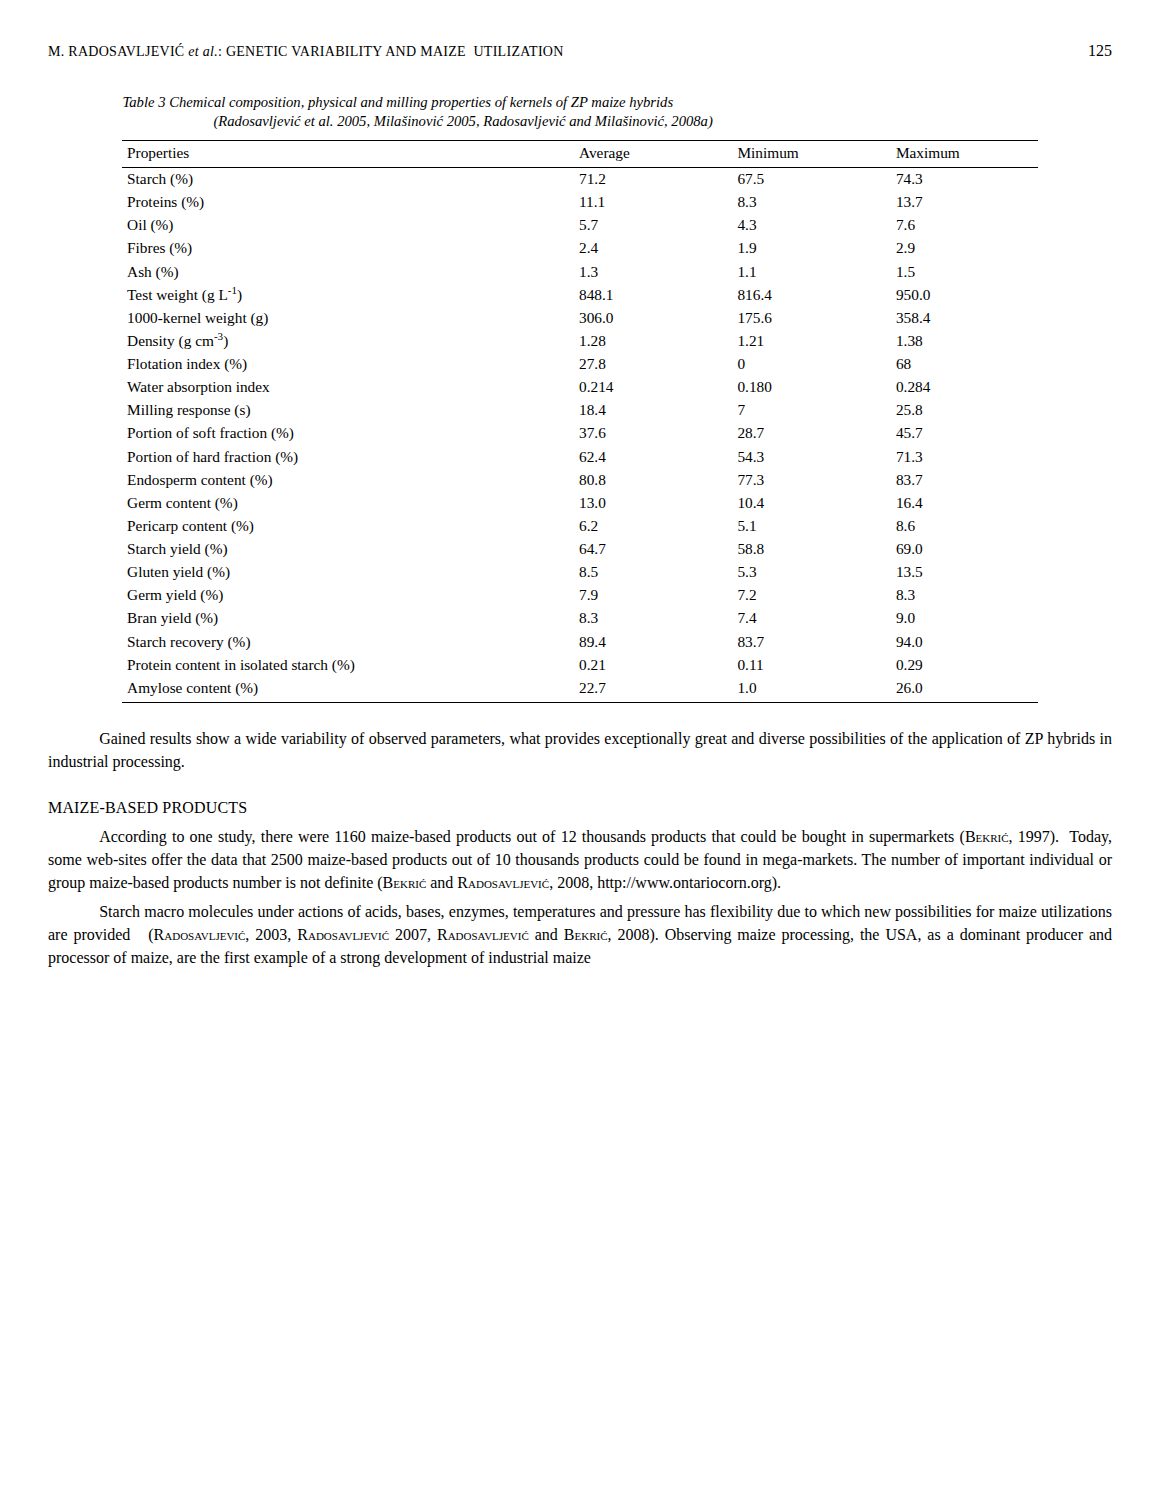M. RADOSAVLJEVIĆ et al.: GENETIC VARIABILITY AND MAIZE UTILIZATION 125
Table 3 Chemical composition, physical and milling properties of kernels of ZP maize hybrids (Radosavljević et al. 2005, Milašinović 2005, Radosavljević and Milašinović, 2008a)
| Properties | Average | Minimum | Maximum |
| --- | --- | --- | --- |
| Starch (%) | 71.2 | 67.5 | 74.3 |
| Proteins (%) | 11.1 | 8.3 | 13.7 |
| Oil (%) | 5.7 | 4.3 | 7.6 |
| Fibres (%) | 2.4 | 1.9 | 2.9 |
| Ash (%) | 1.3 | 1.1 | 1.5 |
| Test weight (g L -1 ) | 848.1 | 816.4 | 950.0 |
| 1000-kernel weight (g) | 306.0 | 175.6 | 358.4 |
| Density (g cm -3 ) | 1.28 | 1.21 | 1.38 |
| Flotation index (%) | 27.8 | 0 | 68 |
| Water absorption index | 0.214 | 0.180 | 0.284 |
| Milling response (s) | 18.4 | 7 | 25.8 |
| Portion of soft fraction (%) | 37.6 | 28.7 | 45.7 |
| Portion of hard fraction (%) | 62.4 | 54.3 | 71.3 |
| Endosperm content (%) | 80.8 | 77.3 | 83.7 |
| Germ content (%) | 13.0 | 10.4 | 16.4 |
| Pericarp content (%) | 6.2 | 5.1 | 8.6 |
| Starch yield (%) | 64.7 | 58.8 | 69.0 |
| Gluten yield (%) | 8.5 | 5.3 | 13.5 |
| Germ yield (%) | 7.9 | 7.2 | 8.3 |
| Bran yield (%) | 8.3 | 7.4 | 9.0 |
| Starch recovery (%) | 89.4 | 83.7 | 94.0 |
| Protein content in isolated starch (%) | 0.21 | 0.11 | 0.29 |
| Amylose content (%) | 22.7 | 1.0 | 26.0 |
Gained results show a wide variability of observed parameters, what provides exceptionally great and diverse possibilities of the application of ZP hybrids in industrial processing.
Maize-based products
According to one study, there were 1160 maize-based products out of 12 thousands products that could be bought in supermarkets (Bekrić, 1997). Today, some web-sites offer the data that 2500 maize-based products out of 10 thousands products could be found in mega-markets. The number of important individual or group maize-based products number is not definite (Bekrić and Radosavljević, 2008, http://www.ontariocorn.org).
Starch macro molecules under actions of acids, bases, enzymes, temperatures and pressure has flexibility due to which new possibilities for maize utilizations are provided (Radosavljević, 2003, Radosavljević 2007, Radosavljević and Bekrić, 2008). Observing maize processing, the USA, as a dominant producer and processor of maize, are the first example of a strong development of industrial maize